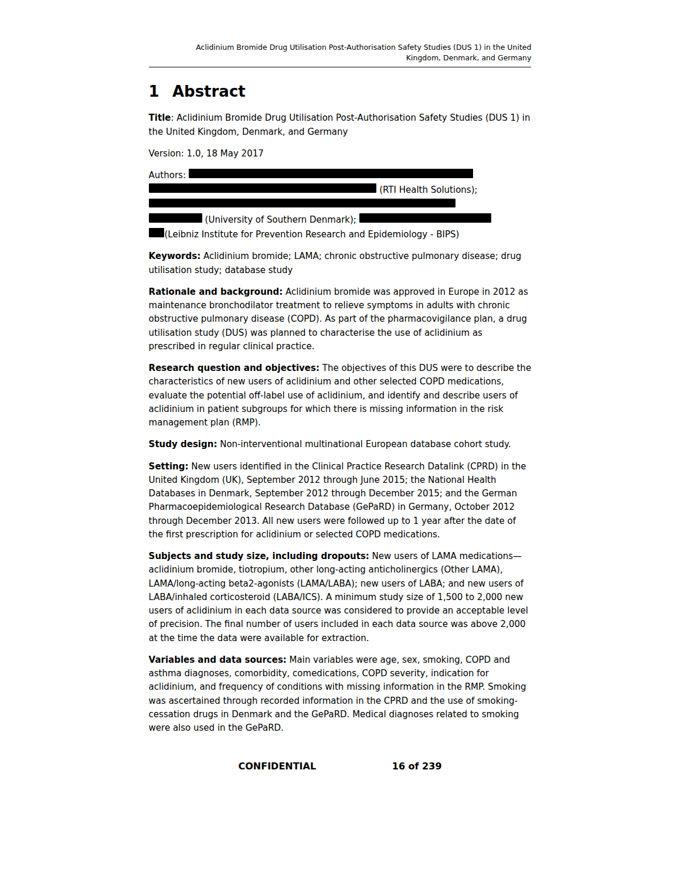Aclidinium Bromide Drug Utilisation Post-Authorisation Safety Studies (DUS 1) in the United
Kingdom, Denmark, and Germany
1 Abstract
Title: Aclidinium Bromide Drug Utilisation Post-Authorisation Safety Studies (DUS 1) in the United Kingdom, Denmark, and Germany
Version: 1.0, 18 May 2017
Authors: (RTI Health Solutions); (University of Southern Denmark); (Leibniz Institute for Prevention Research and Epidemiology - BIPS)
Keywords: Aclidinium bromide; LAMA; chronic obstructive pulmonary disease; drug utilisation study; database study
Rationale and background: Aclidinium bromide was approved in Europe in 2012 as maintenance bronchodilator treatment to relieve symptoms in adults with chronic obstructive pulmonary disease (COPD). As part of the pharmacovigilance plan, a drug utilisation study (DUS) was planned to characterise the use of aclidinium as prescribed in regular clinical practice.
Research question and objectives: The objectives of this DUS were to describe the characteristics of new users of aclidinium and other selected COPD medications, evaluate the potential off-label use of aclidinium, and identify and describe users of aclidinium in patient subgroups for which there is missing information in the risk management plan (RMP).
Study design: Non-interventional multinational European database cohort study.
Setting: New users identified in the Clinical Practice Research Datalink (CPRD) in the United Kingdom (UK), September 2012 through June 2015; the National Health Databases in Denmark, September 2012 through December 2015; and the German Pharmacoepidemiological Research Database (GePaRD) in Germany, October 2012 through December 2013. All new users were followed up to 1 year after the date of the first prescription for aclidinium or selected COPD medications.
Subjects and study size, including dropouts: New users of LAMA medications—aclidinium bromide, tiotropium, other long-acting anticholinergics (Other LAMA), LAMA/long-acting beta2-agonists (LAMA/LABA); new users of LABA; and new users of LABA/inhaled corticosteroid (LABA/ICS). A minimum study size of 1,500 to 2,000 new users of aclidinium in each data source was considered to provide an acceptable level of precision. The final number of users included in each data source was above 2,000 at the time the data were available for extraction.
Variables and data sources: Main variables were age, sex, smoking, COPD and asthma diagnoses, comorbidity, comedications, COPD severity, indication for aclidinium, and frequency of conditions with missing information in the RMP. Smoking was ascertained through recorded information in the CPRD and the use of smoking-cessation drugs in Denmark and the GePaRD. Medical diagnoses related to smoking were also used in the GePaRD.
CONFIDENTIAL 16 of 239